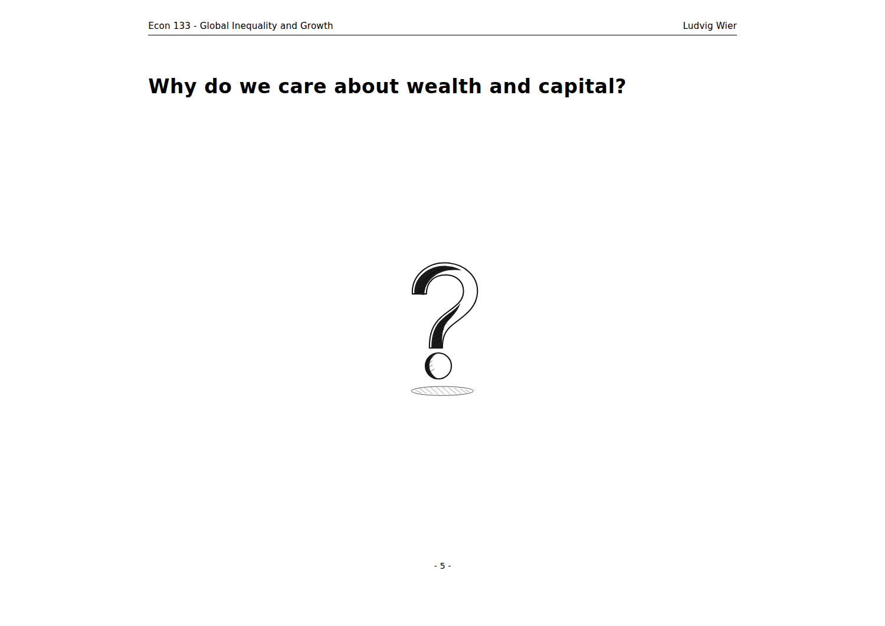Econ 133 - Global Inequality and Growth Ludvig Wier
Why do we care about wealth and capital?
- 5 -